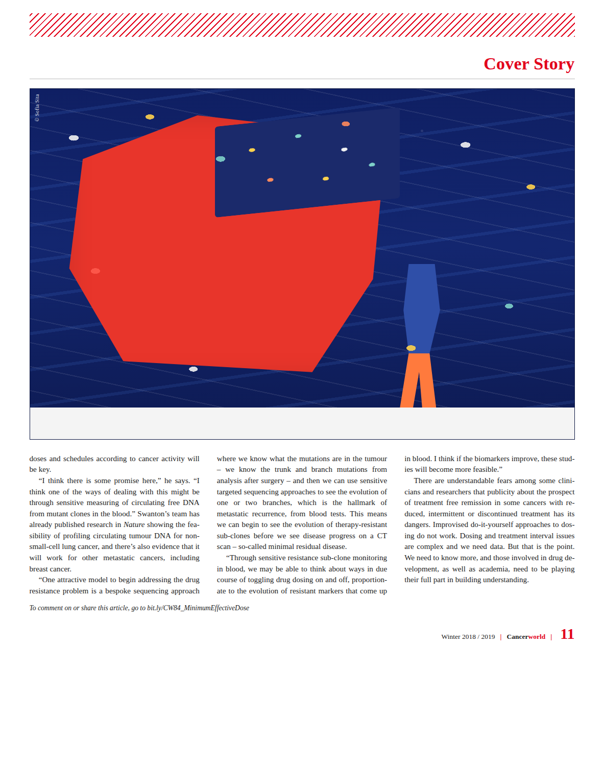Cover Story
© Sofia Sita
doses and schedules according to cancer activity will be key.
“I think there is some promise here,” he says. “I think one of the ways of dealing with this might be through sensitive measuring of circulating free DNA from mutant clones in the blood.” Swanton’s team has already published research in Nature showing the feasibility of profiling circulating tumour DNA for non-small-cell lung cancer, and there’s also evidence that it will work for other metastatic cancers, including breast cancer.
“One attractive model to begin addressing the drug resistance problem is a bespoke sequencing approach where we know what the mutations are in the tumour – we know the trunk and branch mutations from analysis after surgery – and then we can use sensitive targeted sequencing approaches to see the evolution of one or two branches, which is the hallmark of metastatic recurrence, from blood tests. This means we can begin to see the evolution of therapy-resistant sub-clones before we see disease progress on a CT scan – so-called minimal residual disease.
“Through sensitive resistance sub-clone monitoring in blood, we may be able to think about ways in due course of toggling drug dosing on and off, proportionate to the evolution of resistant markers that come up in blood. I think if the biomarkers improve, these studies will become more feasible.”
There are understandable fears among some clinicians and researchers that publicity about the prospect of treatment free remission in some cancers with reduced, intermittent or discontinued treatment has its dangers. Improvised do-it-yourself approaches to dosing do not work. Dosing and treatment interval issues are complex and we need data. But that is the point. We need to know more, and those involved in drug development, as well as academia, need to be playing their full part in building understanding.
To comment on or share this article, go to bit.ly/CW84_MinimumEffectiveDose
Winter 2018 / 2019 | Cancerworld | 11